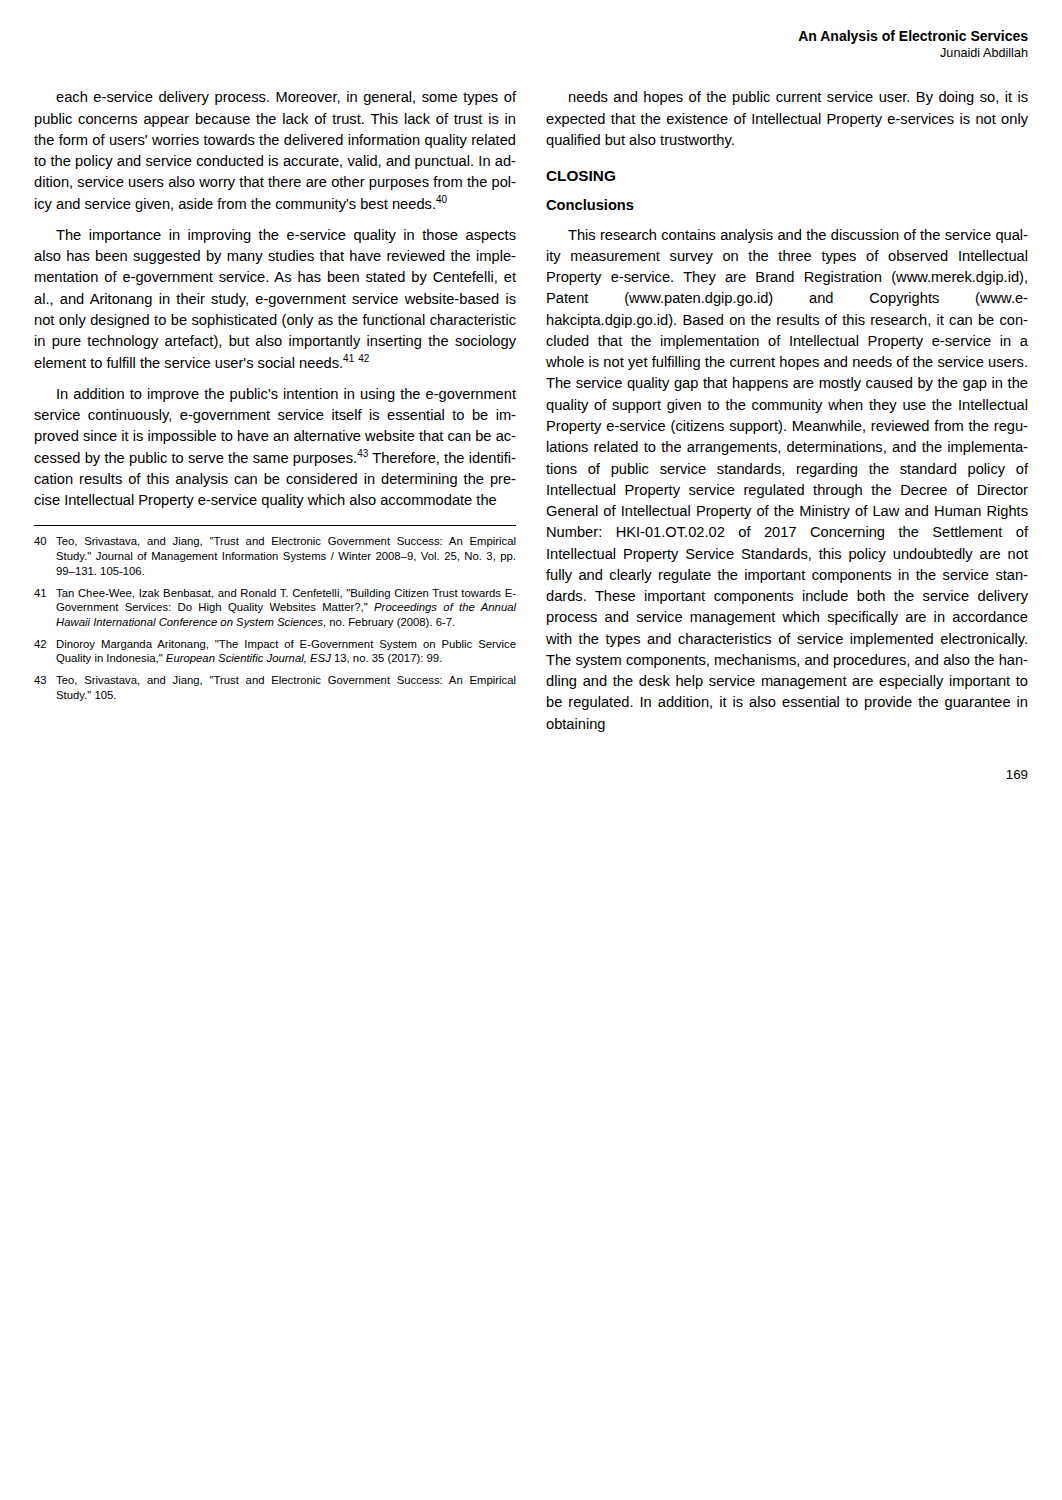An Analysis of Electronic Services
Junaidi Abdillah
each e-service delivery process. Moreover, in general, some types of public concerns appear because the lack of trust. This lack of trust is in the form of users' worries towards the delivered information quality related to the policy and service conducted is accurate, valid, and punctual. In addition, service users also worry that there are other purposes from the policy and service given, aside from the community's best needs.40
The importance in improving the e-service quality in those aspects also has been suggested by many studies that have reviewed the implementation of e-government service. As has been stated by Centefelli, et al., and Aritonang in their study, e-government service website-based is not only designed to be sophisticated (only as the functional characteristic in pure technology artefact), but also importantly inserting the sociology element to fulfill the service user's social needs.41 42
In addition to improve the public's intention in using the e-government service continuously, e-government service itself is essential to be improved since it is impossible to have an alternative website that can be accessed by the public to serve the same purposes.43 Therefore, the identification results of this analysis can be considered in determining the precise Intellectual Property e-service quality which also accommodate the
40 Teo, Srivastava, and Jiang, "Trust and Electronic Government Success: An Empirical Study." Journal of Management Information Systems / Winter 2008–9, Vol. 25, No. 3, pp. 99–131. 105-106.
41 Tan Chee-Wee, Izak Benbasat, and Ronald T. Cenfetelli, "Building Citizen Trust towards E-Government Services: Do High Quality Websites Matter?," Proceedings of the Annual Hawaii International Conference on System Sciences, no. February (2008). 6-7.
42 Dinoroy Marganda Aritonang, "The Impact of E-Government System on Public Service Quality in Indonesia," European Scientific Journal, ESJ 13, no. 35 (2017): 99.
43 Teo, Srivastava, and Jiang, "Trust and Electronic Government Success: An Empirical Study." 105.
needs and hopes of the public current service user. By doing so, it is expected that the existence of Intellectual Property e-services is not only qualified but also trustworthy.
CLOSING
Conclusions
This research contains analysis and the discussion of the service quality measurement survey on the three types of observed Intellectual Property e-service. They are Brand Registration (www.merek.dgip.id), Patent (www.paten.dgip.go.id) and Copyrights (www.e-hakcipta.dgip.go.id). Based on the results of this research, it can be concluded that the implementation of Intellectual Property e-service in a whole is not yet fulfilling the current hopes and needs of the service users. The service quality gap that happens are mostly caused by the gap in the quality of support given to the community when they use the Intellectual Property e-service (citizens support). Meanwhile, reviewed from the regulations related to the arrangements, determinations, and the implementations of public service standards, regarding the standard policy of Intellectual Property service regulated through the Decree of Director General of Intellectual Property of the Ministry of Law and Human Rights Number: HKI-01.OT.02.02 of 2017 Concerning the Settlement of Intellectual Property Service Standards, this policy undoubtedly are not fully and clearly regulate the important components in the service standards. These important components include both the service delivery process and service management which specifically are in accordance with the types and characteristics of service implemented electronically. The system components, mechanisms, and procedures, and also the handling and the desk help service management are especially important to be regulated. In addition, it is also essential to provide the guarantee in obtaining
169